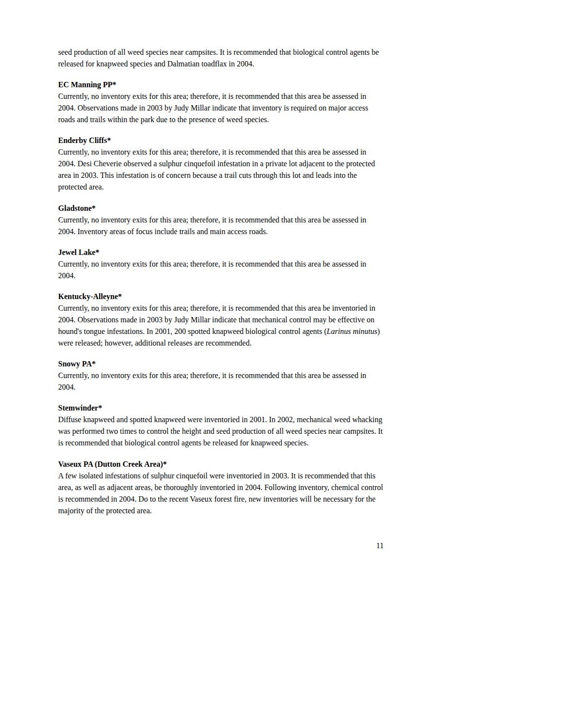seed production of all weed species near campsites. It is recommended that biological control agents be released for knapweed species and Dalmatian toadflax in 2004.
EC Manning PP*
Currently, no inventory exits for this area; therefore, it is recommended that this area be assessed in 2004. Observations made in 2003 by Judy Millar indicate that inventory is required on major access roads and trails within the park due to the presence of weed species.
Enderby Cliffs*
Currently, no inventory exits for this area; therefore, it is recommended that this area be assessed in 2004. Desi Cheverie observed a sulphur cinquefoil infestation in a private lot adjacent to the protected area in 2003. This infestation is of concern because a trail cuts through this lot and leads into the protected area.
Gladstone*
Currently, no inventory exits for this area; therefore, it is recommended that this area be assessed in 2004. Inventory areas of focus include trails and main access roads.
Jewel Lake*
Currently, no inventory exits for this area; therefore, it is recommended that this area be assessed in 2004.
Kentucky-Alleyne*
Currently, no inventory exits for this area; therefore, it is recommended that this area be inventoried in 2004. Observations made in 2003 by Judy Millar indicate that mechanical control may be effective on hound's tongue infestations. In 2001, 200 spotted knapweed biological control agents (Larinus minutus) were released; however, additional releases are recommended.
Snowy PA*
Currently, no inventory exits for this area; therefore, it is recommended that this area be assessed in 2004.
Stemwinder*
Diffuse knapweed and spotted knapweed were inventoried in 2001. In 2002, mechanical weed whacking was performed two times to control the height and seed production of all weed species near campsites. It is recommended that biological control agents be released for knapweed species.
Vaseux PA (Dutton Creek Area)*
A few isolated infestations of sulphur cinquefoil were inventoried in 2003. It is recommended that this area, as well as adjacent areas, be thoroughly inventoried in 2004. Following inventory, chemical control is recommended in 2004. Do to the recent Vaseux forest fire, new inventories will be necessary for the majority of the protected area.
11